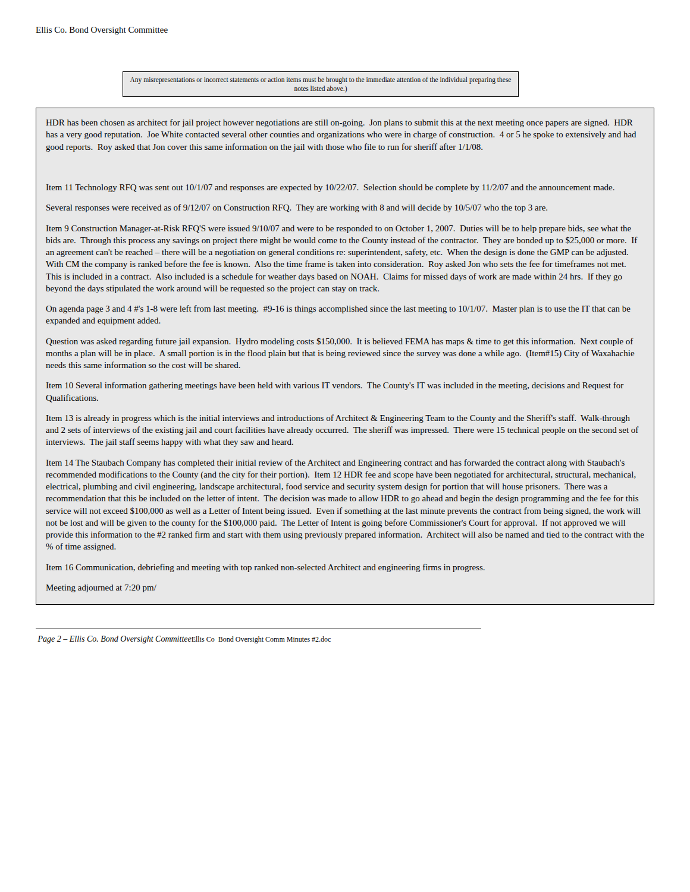Ellis Co. Bond Oversight Committee
Any misrepresentations or incorrect statements or action items must be brought to the immediate attention of the individual preparing these notes listed above.)
HDR has been chosen as architect for jail project however negotiations are still on-going. Jon plans to submit this at the next meeting once papers are signed. HDR has a very good reputation. Joe White contacted several other counties and organizations who were in charge of construction. 4 or 5 he spoke to extensively and had good reports. Roy asked that Jon cover this same information on the jail with those who file to run for sheriff after 1/1/08.
Item 11 Technology RFQ was sent out 10/1/07 and responses are expected by 10/22/07. Selection should be complete by 11/2/07 and the announcement made.
Several responses were received as of 9/12/07 on Construction RFQ. They are working with 8 and will decide by 10/5/07 who the top 3 are.
Item 9 Construction Manager-at-Risk RFQ'S were issued 9/10/07 and were to be responded to on October 1, 2007. Duties will be to help prepare bids, see what the bids are. Through this process any savings on project there might be would come to the County instead of the contractor. They are bonded up to $25,000 or more. If an agreement can't be reached – there will be a negotiation on general conditions re: superintendent, safety, etc. When the design is done the GMP can be adjusted. With CM the company is ranked before the fee is known. Also the time frame is taken into consideration. Roy asked Jon who sets the fee for timeframes not met. This is included in a contract. Also included is a schedule for weather days based on NOAH. Claims for missed days of work are made within 24 hrs. If they go beyond the days stipulated the work around will be requested so the project can stay on track.
On agenda page 3 and 4 #'s 1-8 were left from last meeting. #9-16 is things accomplished since the last meeting to 10/1/07. Master plan is to use the IT that can be expanded and equipment added.
Question was asked regarding future jail expansion. Hydro modeling costs $150,000. It is believed FEMA has maps & time to get this information. Next couple of months a plan will be in place. A small portion is in the flood plain but that is being reviewed since the survey was done a while ago. (Item#15) City of Waxahachie needs this same information so the cost will be shared.
Item 10 Several information gathering meetings have been held with various IT vendors. The County's IT was included in the meeting, decisions and Request for Qualifications.
Item 13 is already in progress which is the initial interviews and introductions of Architect & Engineering Team to the County and the Sheriff's staff. Walk-through and 2 sets of interviews of the existing jail and court facilities have already occurred. The sheriff was impressed. There were 15 technical people on the second set of interviews. The jail staff seems happy with what they saw and heard.
Item 14 The Staubach Company has completed their initial review of the Architect and Engineering contract and has forwarded the contract along with Staubach's recommended modifications to the County (and the city for their portion). Item 12 HDR fee and scope have been negotiated for architectural, structural, mechanical, electrical, plumbing and civil engineering, landscape architectural, food service and security system design for portion that will house prisoners. There was a recommendation that this be included on the letter of intent. The decision was made to allow HDR to go ahead and begin the design programming and the fee for this service will not exceed $100,000 as well as a Letter of Intent being issued. Even if something at the last minute prevents the contract from being signed, the work will not be lost and will be given to the county for the $100,000 paid. The Letter of Intent is going before Commissioner's Court for approval. If not approved we will provide this information to the #2 ranked firm and start with them using previously prepared information. Architect will also be named and tied to the contract with the % of time assigned.
Item 16 Communication, debriefing and meeting with top ranked non-selected Architect and engineering firms in progress.
Meeting adjourned at 7:20 pm/
Page 2 – Ellis Co. Bond Oversight Committee Ellis Co Bond Oversight Comm Minutes #2.doc